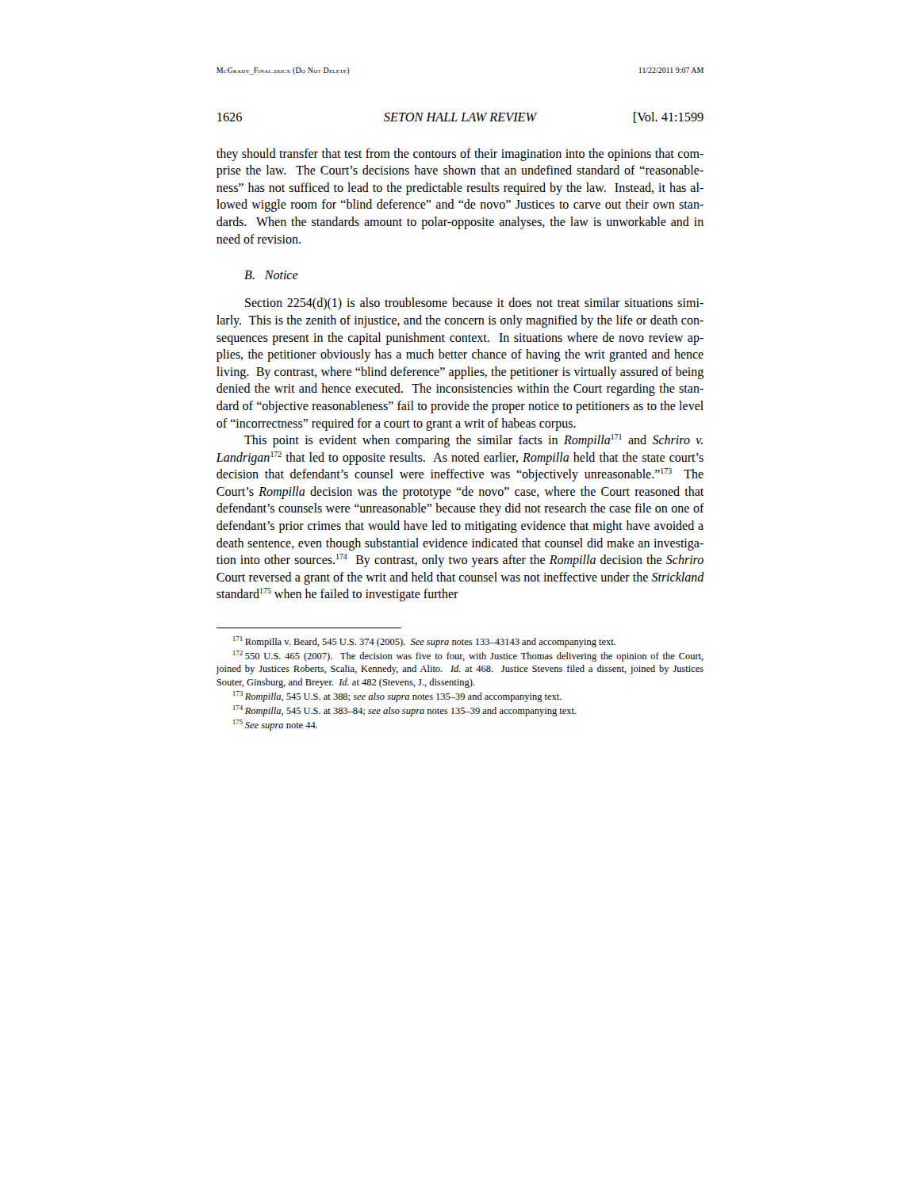McGrady_Final.docx (Do Not Delete) 11/22/2011 9:07 AM
1626 SETON HALL LAW REVIEW [Vol. 41:1599
they should transfer that test from the contours of their imagination into the opinions that comprise the law. The Court’s decisions have shown that an undefined standard of “reasonableness” has not sufficed to lead to the predictable results required by the law. Instead, it has allowed wiggle room for “blind deference” and “de novo” Justices to carve out their own standards. When the standards amount to polar-opposite analyses, the law is unworkable and in need of revision.
B. Notice
Section 2254(d)(1) is also troublesome because it does not treat similar situations similarly. This is the zenith of injustice, and the concern is only magnified by the life or death consequences present in the capital punishment context. In situations where de novo review applies, the petitioner obviously has a much better chance of having the writ granted and hence living. By contrast, where “blind deference” applies, the petitioner is virtually assured of being denied the writ and hence executed. The inconsistencies within the Court regarding the standard of “objective reasonableness” fail to provide the proper notice to petitioners as to the level of “incorrectness” required for a court to grant a writ of habeas corpus.
This point is evident when comparing the similar facts in Rompilla171 and Schriro v. Landrigan172 that led to opposite results. As noted earlier, Rompilla held that the state court’s decision that defendant’s counsel were ineffective was “objectively unreasonable.”173 The Court’s Rompilla decision was the prototype “de novo” case, where the Court reasoned that defendant’s counsels were “unreasonable” because they did not research the case file on one of defendant’s prior crimes that would have led to mitigating evidence that might have avoided a death sentence, even though substantial evidence indicated that counsel did make an investigation into other sources.174 By contrast, only two years after the Rompilla decision the Schriro Court reversed a grant of the writ and held that counsel was not ineffective under the Strickland standard175 when he failed to investigate further
171Rompilla v. Beard, 545 U.S. 374 (2005). See supra notes 133–43143 and accompanying text.
172550 U.S. 465 (2007). The decision was five to four, with Justice Thomas delivering the opinion of the Court, joined by Justices Roberts, Scalia, Kennedy, and Alito. Id. at 468. Justice Stevens filed a dissent, joined by Justices Souter, Ginsburg, and Breyer. Id. at 482 (Stevens, J., dissenting).
173Rompilla, 545 U.S. at 388; see also supra notes 135–39 and accompanying text.
174Rompilla, 545 U.S. at 383–84; see also supra notes 135–39 and accompanying text.
175See supra note 44.